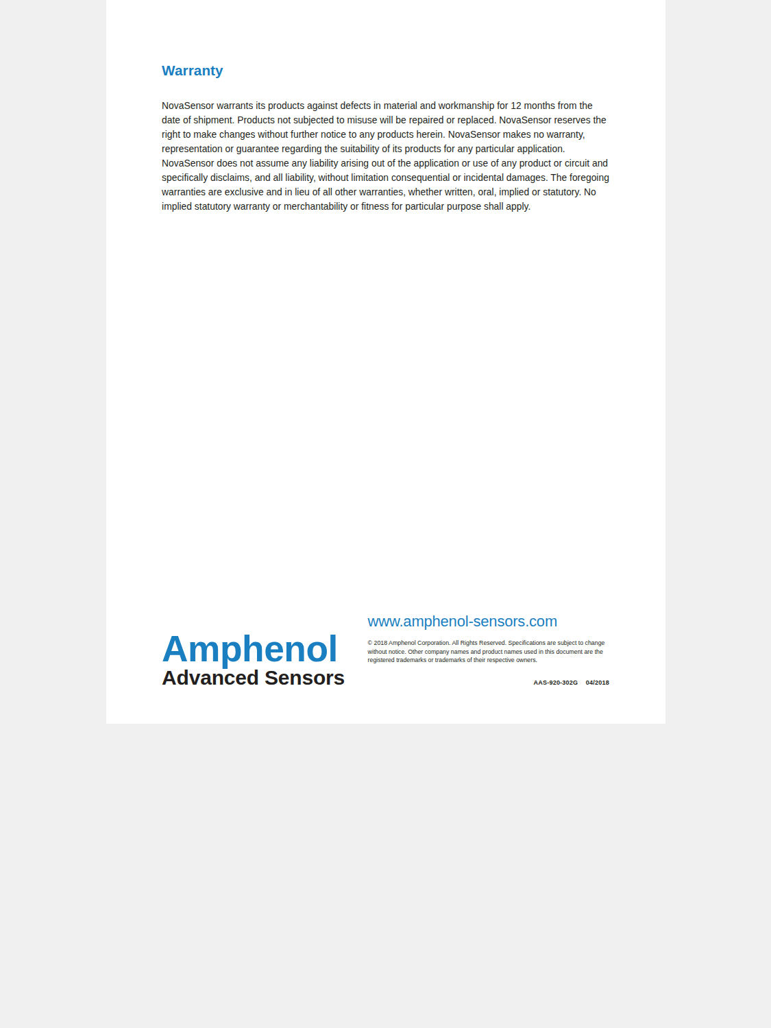Warranty
NovaSensor warrants its products against defects in material and workmanship for 12 months from the date of shipment. Products not subjected to misuse will be repaired or replaced. NovaSensor reserves the right to make changes without further notice to any products herein. NovaSensor makes no warranty, representation or guarantee regarding the suitability of its products for any particular application. NovaSensor does not assume any liability arising out of the application or use of any product or circuit and specifically disclaims, and all liability, without limitation consequential or incidental damages. The foregoing warranties are exclusive and in lieu of all other warranties, whether written, oral, implied or statutory. No implied statutory warranty or merchantability or fitness for particular purpose shall apply.
Amphenol Advanced Sensors
www.amphenol-sensors.com
© 2018 Amphenol Corporation. All Rights Reserved. Specifications are subject to change without notice. Other company names and product names used in this document are the registered trademarks or trademarks of their respective owners.
AAS-920-302G04/2018